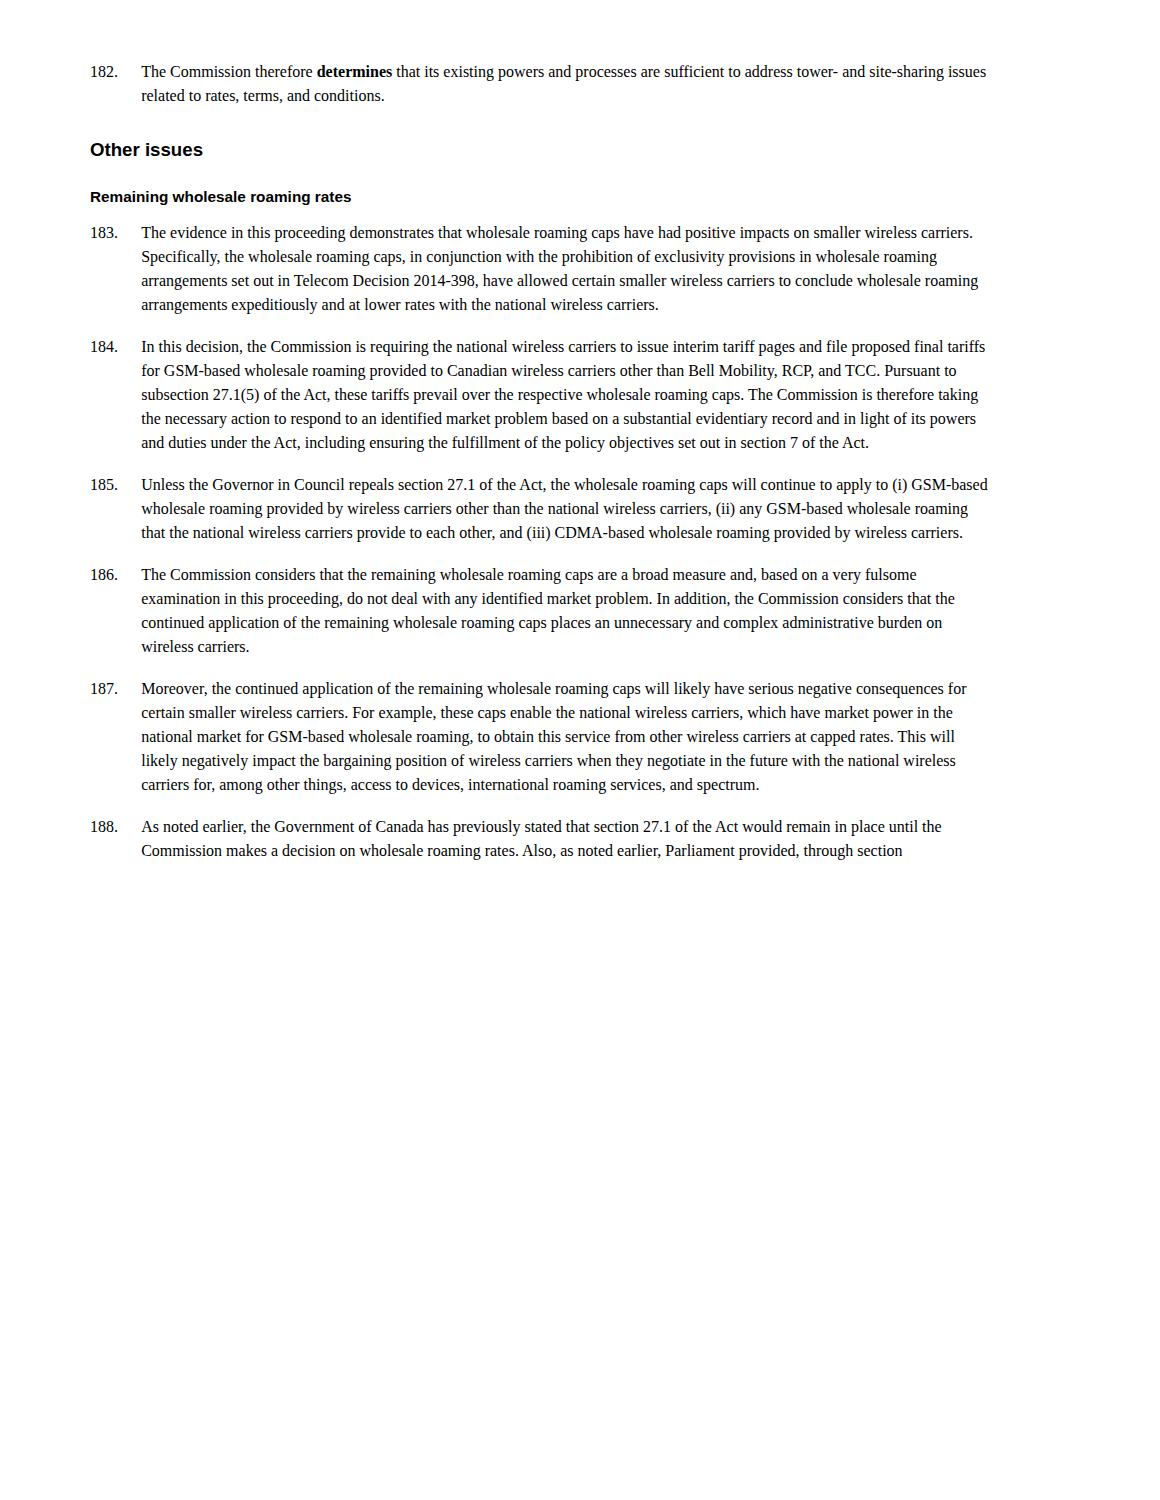182. The Commission therefore determines that its existing powers and processes are sufficient to address tower- and site-sharing issues related to rates, terms, and conditions.
Other issues
Remaining wholesale roaming rates
183. The evidence in this proceeding demonstrates that wholesale roaming caps have had positive impacts on smaller wireless carriers. Specifically, the wholesale roaming caps, in conjunction with the prohibition of exclusivity provisions in wholesale roaming arrangements set out in Telecom Decision 2014-398, have allowed certain smaller wireless carriers to conclude wholesale roaming arrangements expeditiously and at lower rates with the national wireless carriers.
184. In this decision, the Commission is requiring the national wireless carriers to issue interim tariff pages and file proposed final tariffs for GSM-based wholesale roaming provided to Canadian wireless carriers other than Bell Mobility, RCP, and TCC. Pursuant to subsection 27.1(5) of the Act, these tariffs prevail over the respective wholesale roaming caps. The Commission is therefore taking the necessary action to respond to an identified market problem based on a substantial evidentiary record and in light of its powers and duties under the Act, including ensuring the fulfillment of the policy objectives set out in section 7 of the Act.
185. Unless the Governor in Council repeals section 27.1 of the Act, the wholesale roaming caps will continue to apply to (i) GSM-based wholesale roaming provided by wireless carriers other than the national wireless carriers, (ii) any GSM-based wholesale roaming that the national wireless carriers provide to each other, and (iii) CDMA-based wholesale roaming provided by wireless carriers.
186. The Commission considers that the remaining wholesale roaming caps are a broad measure and, based on a very fulsome examination in this proceeding, do not deal with any identified market problem. In addition, the Commission considers that the continued application of the remaining wholesale roaming caps places an unnecessary and complex administrative burden on wireless carriers.
187. Moreover, the continued application of the remaining wholesale roaming caps will likely have serious negative consequences for certain smaller wireless carriers. For example, these caps enable the national wireless carriers, which have market power in the national market for GSM-based wholesale roaming, to obtain this service from other wireless carriers at capped rates. This will likely negatively impact the bargaining position of wireless carriers when they negotiate in the future with the national wireless carriers for, among other things, access to devices, international roaming services, and spectrum.
188. As noted earlier, the Government of Canada has previously stated that section 27.1 of the Act would remain in place until the Commission makes a decision on wholesale roaming rates. Also, as noted earlier, Parliament provided, through section